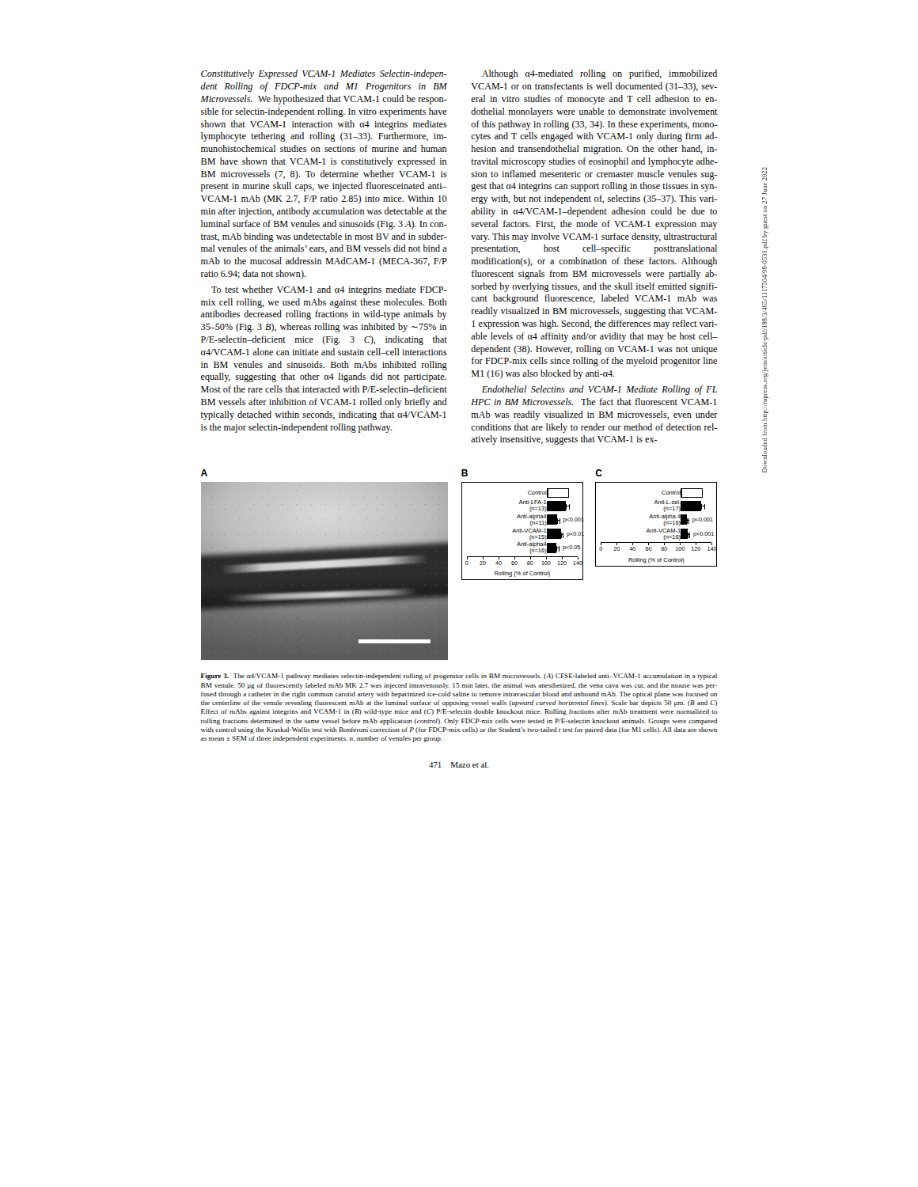Downloaded from http://rupress.org/jem/article-pdf/188/3/465/1117504/98-0531.pdf by guest on 27 June 2022
Constitutively Expressed VCAM-1 Mediates Selectin-independent Rolling of FDCP-mix and M1 Progenitors in BM Microvessels. We hypothesized that VCAM-1 could be responsible for selectin-independent rolling. In vitro experiments have shown that VCAM-1 interaction with α4 integrins mediates lymphocyte tethering and rolling (31–33). Furthermore, immunohistochemical studies on sections of murine and human BM have shown that VCAM-1 is constitutively expressed in BM microvessels (7, 8). To determine whether VCAM-1 is present in murine skull caps, we injected fluoresceinated anti–VCAM-1 mAb (MK 2.7, F/P ratio 2.85) into mice. Within 10 min after injection, antibody accumulation was detectable at the luminal surface of BM venules and sinusoids (Fig. 3 A). In contrast, mAb binding was undetectable in most BV and in subdermal venules of the animals’ ears, and BM vessels did not bind a mAb to the mucosal addressin MAdCAM-1 (MECA-367, F/P ratio 6.94; data not shown).
To test whether VCAM-1 and α4 integrins mediate FDCP-mix cell rolling, we used mAbs against these molecules. Both antibodies decreased rolling fractions in wild-type animals by 35–50% (Fig. 3 B), whereas rolling was inhibited by ∼75% in P/E-selectin–deficient mice (Fig. 3 C), indicating that α4/VCAM-1 alone can initiate and sustain cell–cell interactions in BM venules and sinusoids. Both mAbs inhibited rolling equally, suggesting that other α4 ligands did not participate. Most of the rare cells that interacted with P/E-selectin–deficient BM vessels after inhibition of VCAM-1 rolled only briefly and typically detached within seconds, indicating that α4/VCAM-1 is the major selectin-independent rolling pathway.
Although α4-mediated rolling on purified, immobilized VCAM-1 or on transfectants is well documented (31–33), several in vitro studies of monocyte and T cell adhesion to endothelial monolayers were unable to demonstrate involvement of this pathway in rolling (33, 34). In these experiments, monocytes and T cells engaged with VCAM-1 only during firm adhesion and transendothelial migration. On the other hand, intravital microscopy studies of eosinophil and lymphocyte adhesion to inflamed mesenteric or cremaster muscle venules suggest that α4 integrins can support rolling in those tissues in synergy with, but not independent of, selectins (35–37). This variability in α4/VCAM-1–dependent adhesion could be due to several factors. First, the mode of VCAM-1 expression may vary. This may involve VCAM-1 surface density, ultrastructural presentation, host cell–specific posttranslational modification(s), or a combination of these factors. Although fluorescent signals from BM microvessels were partially absorbed by overlying tissues, and the skull itself emitted significant background fluorescence, labeled VCAM-1 mAb was readily visualized in BM microvessels, suggesting that VCAM-1 expression was high. Second, the differences may reflect variable levels of α4 affinity and/or avidity that may be host cell–dependent (38). However, rolling on VCAM-1 was not unique for FDCP-mix cells since rolling of the myeloid progenitor line M1 (16) was also blocked by anti-α4.
Endothelial Selectins and VCAM-1 Mediate Rolling of FL HPC in BM Microvessels. The fact that fluorescent VCAM-1 mAb was readily visualized in BM microvessels, even under conditions that are likely to render our method of detection relatively insensitive, suggests that VCAM-1 is ex-
A
B
| Control | |
| Anti-LFA-1 (n=13) | |
| Anti-alpha4 (n=11) | p<0.001 |
| Anti-VCAM-1 (n=15) | p<0.01 |
| Anti-alpha4 (n=16) | p<0.05 |
0 20 40 60 80 100 120 140
Rolling (% of Control)
C
| Control | |
| Anti-L-sel. (n=17) | |
| Anti-alpha 4 (n=16) | p<0.001 |
| Anti-VCAM-1 (n=16) | p<0.001 |
0 20 40 60 80 100 120 140
Rolling (% of Control)
Figure 3. The α4/VCAM-1 pathway mediates selectin-independent rolling of progenitor cells in BM microvessels. (A) CFSE-labeled anti–VCAM-1 accumulation in a typical BM venule. 50 μg of fluorescently labeled mAb MK 2.7 was injected intravenously. 15 min later, the animal was anesthetized, the vena cava was cut, and the mouse was perfused through a catheter in the right common carotid artery with heparinized ice-cold saline to remove intravascular blood and unbound mAb. The optical plane was focused on the centerline of the venule revealing fluorescent mAb at the luminal surface of opposing vessel walls (upward curved horizontal lines). Scale bar depicts 50 μm. (B and C) Effect of mAbs against integrins and VCAM-1 in (B) wild-type mice and (C) P/E-selectin double knockout mice. Rolling fractions after mAb treatment were normalized to rolling fractions determined in the same vessel before mAb application (control). Only FDCP-mix cells were tested in P/E-selectin knockout animals. Groups were compared with control using the Kruskal-Wallis test with Bonferoni correction of P (for FDCP-mix cells) or the Student’s two-tailed t test for paired data (for M1 cells). All data are shown as mean ± SEM of three independent experiments. n, number of venules per group.
471 Mazo et al.